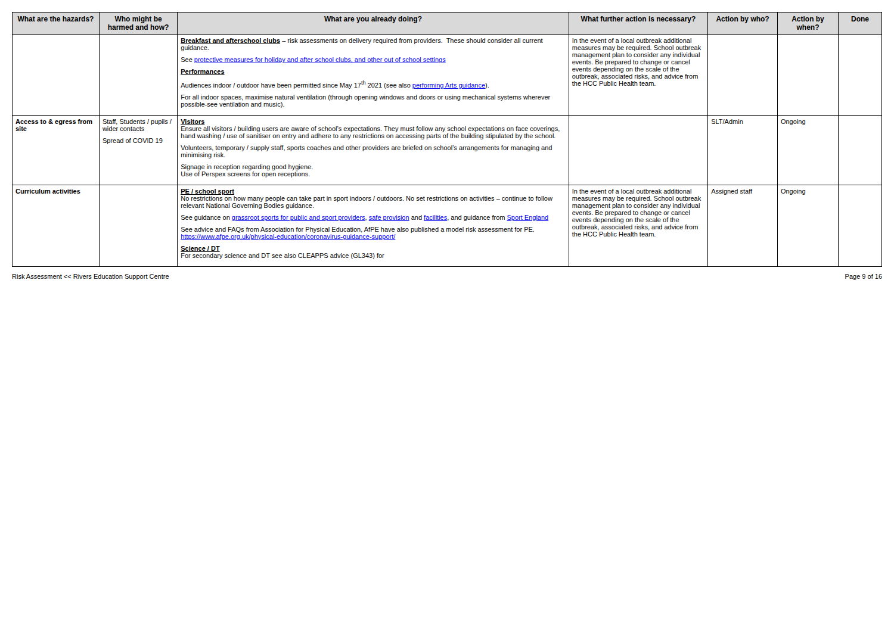| What are the hazards? | Who might be harmed and how? | What are you already doing? | What further action is necessary? | Action by who? | Action by when? | Done |
| --- | --- | --- | --- | --- | --- | --- |
| | | Breakfast and afterschool clubs – risk assessments on delivery required from providers. These should consider all current guidance. See protective measures for holiday and after school clubs, and other out of school settings Performances Audiences indoor / outdoor have been permitted since May 17 th 2021 (see also performing Arts guidance ). For all indoor spaces, maximise natural ventilation (through opening windows and doors or using mechanical systems wherever possible-see ventilation and music). | In the event of a local outbreak additional measures may be required. School outbreak management plan to consider any individual events. Be prepared to change or cancel events depending on the scale of the outbreak, associated risks, and advice from the HCC Public Health team. | | | |
| Access to & egress from site | Staff, Students / pupils / wider contacts Spread of COVID 19 | Visitors Ensure all visitors / building users are aware of school’s expectations. They must follow any school expectations on face coverings, hand washing / use of sanitiser on entry and adhere to any restrictions on accessing parts of the building stipulated by the school. Volunteers, temporary / supply staff, sports coaches and other providers are briefed on school’s arrangements for managing and minimising risk. Signage in reception regarding good hygiene. Use of Perspex screens for open receptions. | | SLT/Admin | Ongoing | |
| Curriculum activities | | PE / school sport No restrictions on how many people can take part in sport indoors / outdoors. No set restrictions on activities – continue to follow relevant National Governing Bodies guidance. See guidance on grassroot sports for public and sport providers , safe provision and facilities , and guidance from Sport England See advice and FAQs from Association for Physical Education, AfPE have also published a model risk assessment for PE. https://www.afpe.org.uk/physical-education/coronavirus-guidance-support/ Science / DT For secondary science and DT see also CLEAPPS advice (GL343) for | In the event of a local outbreak additional measures may be required. School outbreak management plan to consider any individual events. Be prepared to change or cancel events depending on the scale of the outbreak, associated risks, and advice from the HCC Public Health team. | Assigned staff | Ongoing | |
Risk Assessment << Rivers Education Support Centre
Page 9 of 16